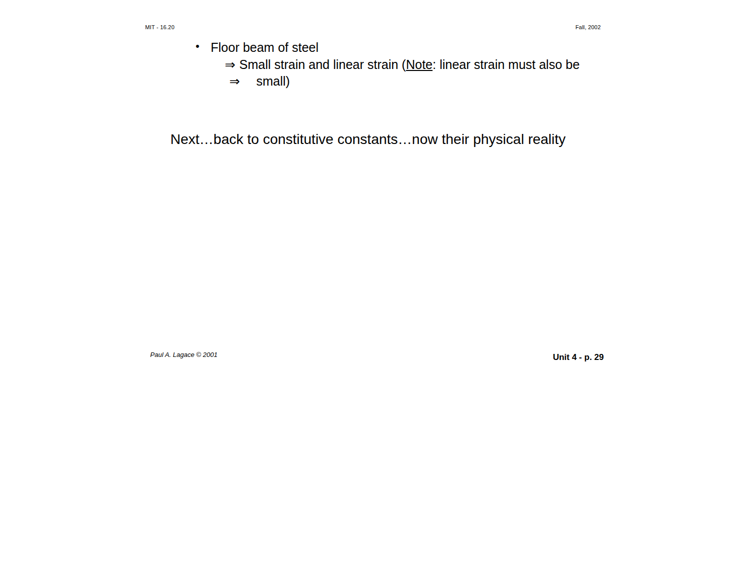MIT - 16.20
Fall, 2002
Floor beam of steel
⇒Small strain and linear strain (Note: linear strain must also be
⇒ small)
Next…back to constitutive constants…now their physical reality
Paul A. Lagace © 2001
Unit 4 - p. 29